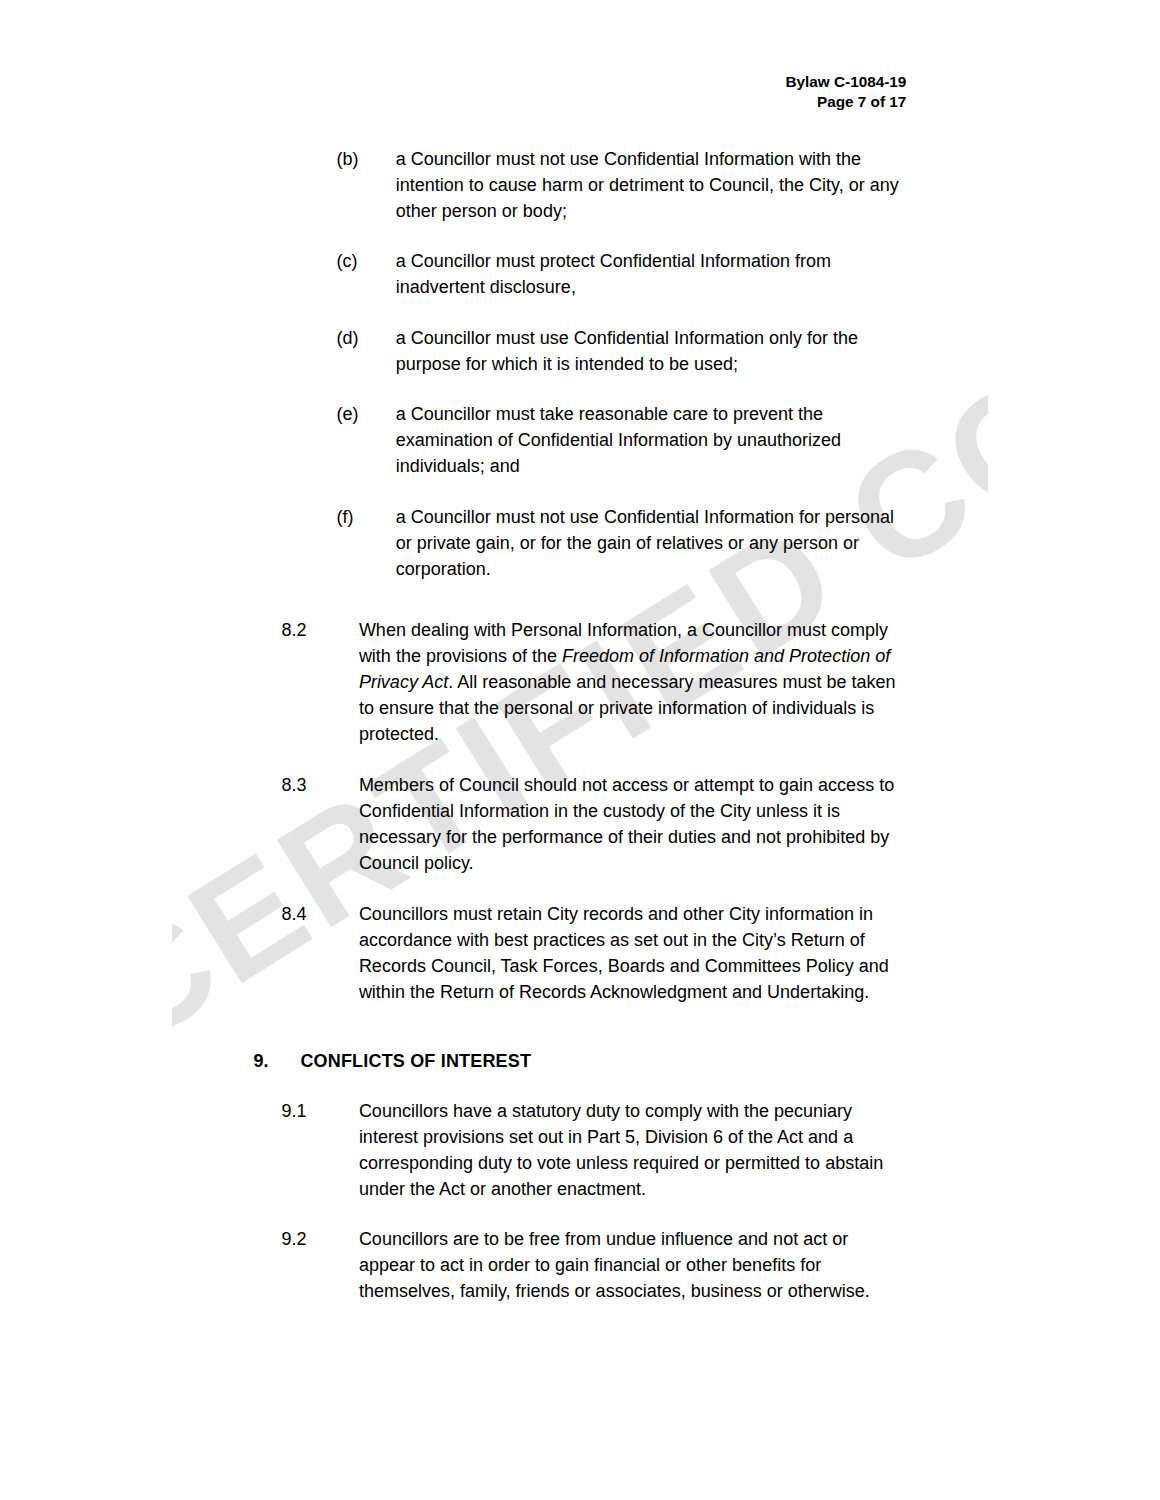UNCERTIFIED COPY
Bylaw C-1084-19
Page 7 of 17
(b)
a Councillor must not use Confidential Information with the intention to cause harm or detriment to Council, the City, or any other person or body;
(c)
a Councillor must protect Confidential Information from inadvertent disclosure,
(d)
a Councillor must use Confidential Information only for the purpose for which it is intended to be used;
(e)
a Councillor must take reasonable care to prevent the examination of Confidential Information by unauthorized individuals; and
(f)
a Councillor must not use Confidential Information for personal or private gain, or for the gain of relatives or any person or corporation.
8.2
When dealing with Personal Information, a Councillor must comply with the provisions of the Freedom of Information and Protection of Privacy Act. All reasonable and necessary measures must be taken to ensure that the personal or private information of individuals is protected.
8.3
Members of Council should not access or attempt to gain access to Confidential Information in the custody of the City unless it is necessary for the performance of their duties and not prohibited by Council policy.
8.4
Councillors must retain City records and other City information in accordance with best practices as set out in the City’s Return of Records Council, Task Forces, Boards and Committees Policy and within the Return of Records Acknowledgment and Undertaking.
9.
CONFLICTS OF INTEREST
9.1
Councillors have a statutory duty to comply with the pecuniary interest provisions set out in Part 5, Division 6 of the Act and a corresponding duty to vote unless required or permitted to abstain under the Act or another enactment.
9.2
Councillors are to be free from undue influence and not act or appear to act in order to gain financial or other benefits for themselves, family, friends or associates, business or otherwise.